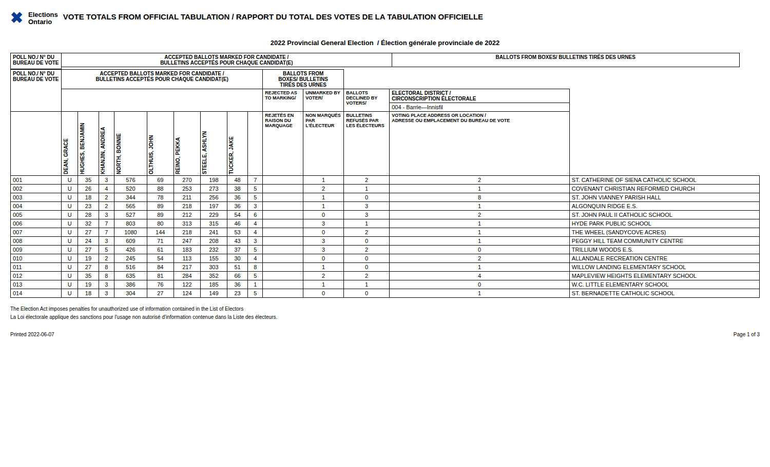✖
Elections
Ontario
VOTE TOTALS FROM OFFICIAL TABULATION / RAPPORT DU TOTAL DES VOTES DE LA TABULATION OFFICIELLE
2022 Provincial General Election / Élection générale provinciale de 2022
| POLL NO./ N° DU BUREAU DE VOTE | ACCEPTED BALLOTS MARKED FOR CANDIDATE / BULLETINS ACCEPTÉS POUR CHAQUE CANDIDAT(E) | BALLOTS FROM BOXES/ BULLETINS TIRÉS DES URNES | | |
| POLL NO./ N° DU BUREAU DE VOTE | ACCEPTED BALLOTS MARKED FOR CANDIDATE / BULLETINS ACCEPTÉS POUR CHAQUE CANDIDAT(E) | BALLOTS FROM BOXES/ BULLETINS TIRÉS DES URNES | |
| | REJECTED AS TO MARKING/ | UNMARKED BY VOTER/ | BALLOTS DECLINED BY VOTERS/ | ELECTORAL DISTRICT / CIRCONSCRIPTION ÉLECTORALE |
| 004 - Barrie—Innisfil |
| | DEAN, GRACE | HUGHES, BENJAMIN | KHANJIN, ANDREA | NORTH, BONNIE | OLTHUIS, JOHN | REINO, PEKKA | STEELE, ASHLYN | TUCKER, JAKE | | REJETÉS EN RAISON DU MARQUAGE | NON MARQUÉS PAR L'ÉLECTEUR | BULLETINS REFUSÉS PAR LES ÉLECTEURS | VOTING PLACE ADDRESS OR LOCATION / ADRESSE OU EMPLACEMENT DU BUREAU DE VOTE |
| 001 | U | 35 | 3 | 576 | 69 | 270 | 198 | 48 | 7 | | 1 | 2 | 2 | ST. CATHERINE OF SIENA CATHOLIC SCHOOL |
| 002 | U | 26 | 4 | 520 | 88 | 253 | 273 | 38 | 5 | | 2 | 1 | 1 | COVENANT CHRISTIAN REFORMED CHURCH |
| 003 | U | 18 | 2 | 344 | 78 | 211 | 256 | 36 | 5 | | 1 | 0 | 8 | ST. JOHN VIANNEY PARISH HALL |
| 004 | U | 23 | 2 | 565 | 89 | 218 | 197 | 36 | 3 | | 1 | 3 | 1 | ALGONQUIN RIDGE E.S. |
| 005 | U | 28 | 3 | 527 | 89 | 212 | 229 | 54 | 6 | | 0 | 3 | 2 | ST. JOHN PAUL II CATHOLIC SCHOOL |
| 006 | U | 32 | 7 | 803 | 80 | 313 | 315 | 46 | 4 | | 3 | 1 | 1 | HYDE PARK PUBLIC SCHOOL |
| 007 | U | 27 | 7 | 1080 | 144 | 218 | 241 | 53 | 4 | | 0 | 2 | 1 | THE WHEEL (SANDYCOVE ACRES) |
| 008 | U | 24 | 3 | 609 | 71 | 247 | 208 | 43 | 3 | | 3 | 0 | 1 | PEGGY HILL TEAM COMMUNITY CENTRE |
| 009 | U | 27 | 5 | 426 | 61 | 183 | 232 | 37 | 5 | | 3 | 2 | 0 | TRILLIUM WOODS E.S. |
| 010 | U | 19 | 2 | 245 | 54 | 113 | 155 | 30 | 4 | | 0 | 0 | 2 | ALLANDALE RECREATION CENTRE |
| 011 | U | 27 | 8 | 516 | 84 | 217 | 303 | 51 | 8 | | 1 | 0 | 1 | WILLOW LANDING ELEMENTARY SCHOOL |
| 012 | U | 35 | 8 | 635 | 81 | 284 | 352 | 66 | 5 | | 2 | 2 | 4 | MAPLEVIEW HEIGHTS ELEMENTARY SCHOOL |
| 013 | U | 19 | 3 | 386 | 76 | 122 | 185 | 36 | 1 | | 1 | 1 | 0 | W.C. LITTLE ELEMENTARY SCHOOL |
| 014 | U | 18 | 3 | 304 | 27 | 124 | 149 | 23 | 5 | | 0 | 0 | 1 | ST. BERNADETTE CATHOLIC SCHOOL |
The Election Act imposes penalties for unauthorized use of information contained in the List of Electors
La Loi électorale applique des sanctions pour l'usage non autorisé d'information contenue dans la Liste des électeurs.
Printed 2022-06-07
Page 1 of 3